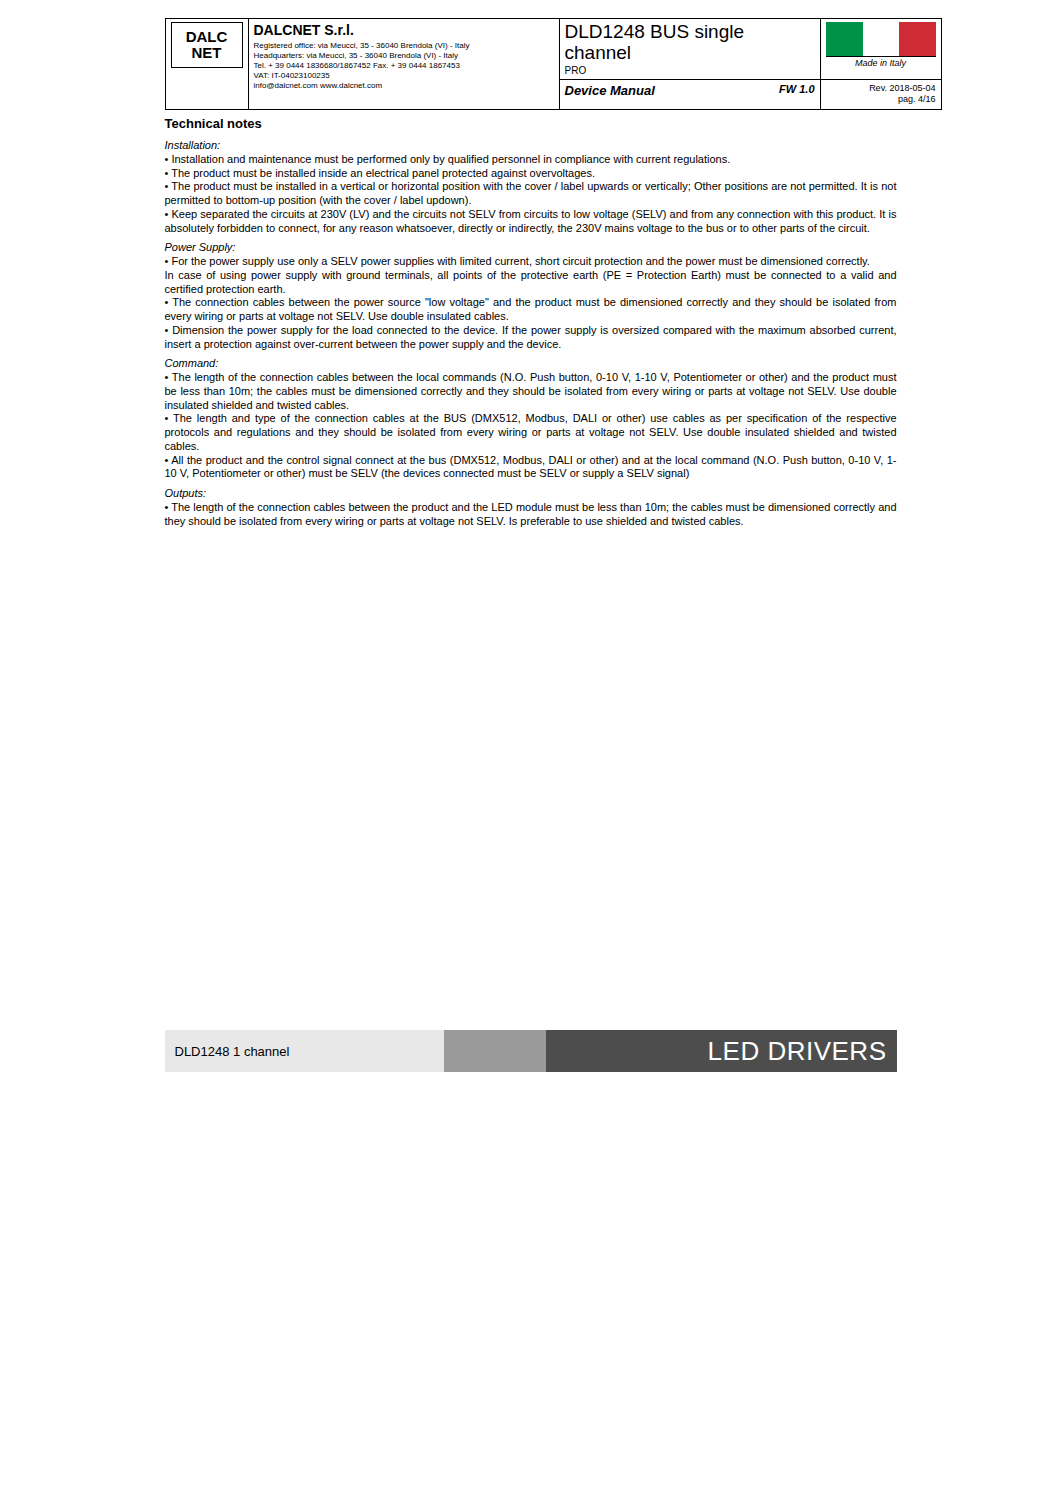| DALC NET | DALCNET S.r.l. Registered office: via Meucci, 35 - 36040 Brendola (VI) - Italy Headquarters: via Meucci, 35 - 36040 Brendola (VI) - Italy Tel. + 39 0444 1836680/1867452 Fax. + 39 0444 1867453 VAT: IT-04023100235 info@dalcnet.com www.dalcnet.com | DLD1248 BUS single channel PRO | Made in Italy |
| / Device Manual / FW 1.0 / | Rev. 2018-05-04 pag. 4/16 |
Technical notes
Installation:
• Installation and maintenance must be performed only by qualified personnel in compliance with current regulations.
• The product must be installed inside an electrical panel protected against overvoltages.
• The product must be installed in a vertical or horizontal position with the cover / label upwards or vertically; Other positions are not permitted. It is not permitted to bottom-up position (with the cover / label updown).
• Keep separated the circuits at 230V (LV) and the circuits not SELV from circuits to low voltage (SELV) and from any connection with this product. It is absolutely forbidden to connect, for any reason whatsoever, directly or indirectly, the 230V mains voltage to the bus or to other parts of the circuit.
Power Supply:
• For the power supply use only a SELV power supplies with limited current, short circuit protection and the power must be dimensioned correctly.
In case of using power supply with ground terminals, all points of the protective earth (PE = Protection Earth) must be connected to a valid and certified protection earth.
• The connection cables between the power source "low voltage" and the product must be dimensioned correctly and they should be isolated from every wiring or parts at voltage not SELV. Use double insulated cables.
• Dimension the power supply for the load connected to the device. If the power supply is oversized compared with the maximum absorbed current, insert a protection against over-current between the power supply and the device.
Command:
• The length of the connection cables between the local commands (N.O. Push button, 0-10 V, 1-10 V, Potentiometer or other) and the product must be less than 10m; the cables must be dimensioned correctly and they should be isolated from every wiring or parts at voltage not SELV. Use double insulated shielded and twisted cables.
• The length and type of the connection cables at the BUS (DMX512, Modbus, DALI or other) use cables as per specification of the respective protocols and regulations and they should be isolated from every wiring or parts at voltage not SELV. Use double insulated shielded and twisted cables.
• All the product and the control signal connect at the bus (DMX512, Modbus, DALI or other) and at the local command (N.O. Push button, 0-10 V, 1-10 V, Potentiometer or other) must be SELV (the devices connected must be SELV or supply a SELV signal)
Outputs:
• The length of the connection cables between the product and the LED module must be less than 10m; the cables must be dimensioned correctly and they should be isolated from every wiring or parts at voltage not SELV. Is preferable to use shielded and twisted cables.
| DLD1248 1 channel | | LED DRIVERS |